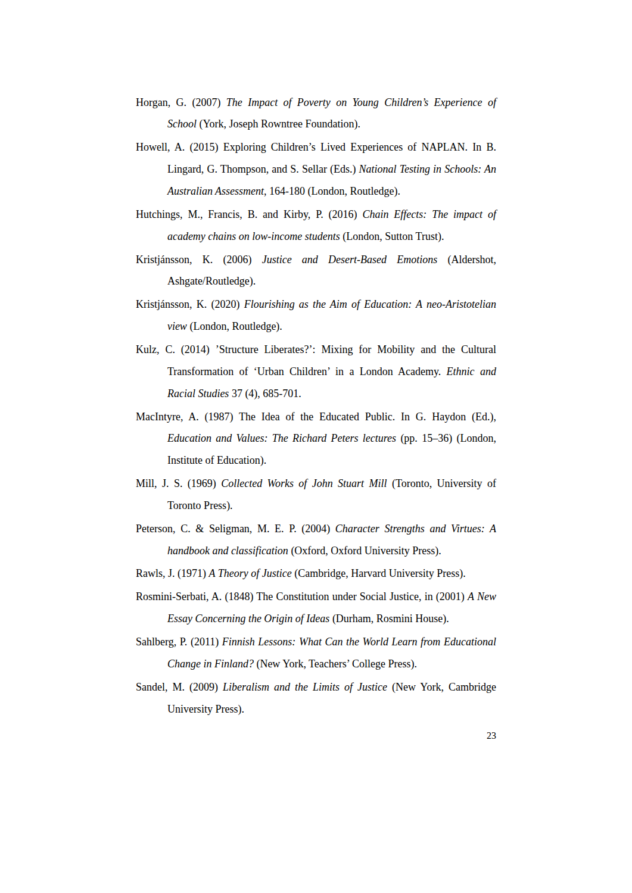Horgan, G. (2007) The Impact of Poverty on Young Children’s Experience of School (York, Joseph Rowntree Foundation).
Howell, A. (2015) Exploring Children’s Lived Experiences of NAPLAN. In B. Lingard, G. Thompson, and S. Sellar (Eds.) National Testing in Schools: An Australian Assessment, 164-180 (London, Routledge).
Hutchings, M., Francis, B. and Kirby, P. (2016) Chain Effects: The impact of academy chains on low-income students (London, Sutton Trust).
Kristjánsson, K. (2006) Justice and Desert-Based Emotions (Aldershot, Ashgate/Routledge).
Kristjánsson, K. (2020) Flourishing as the Aim of Education: A neo-Aristotelian view (London, Routledge).
Kulz, C. (2014) ’Structure Liberates?’: Mixing for Mobility and the Cultural Transformation of ‘Urban Children’ in a London Academy. Ethnic and Racial Studies 37 (4), 685-701.
MacIntyre, A. (1987) The Idea of the Educated Public. In G. Haydon (Ed.), Education and Values: The Richard Peters lectures (pp. 15–36) (London, Institute of Education).
Mill, J. S. (1969) Collected Works of John Stuart Mill (Toronto, University of Toronto Press).
Peterson, C. & Seligman, M. E. P. (2004) Character Strengths and Virtues: A handbook and classification (Oxford, Oxford University Press).
Rawls, J. (1971) A Theory of Justice (Cambridge, Harvard University Press).
Rosmini-Serbati, A. (1848) The Constitution under Social Justice, in (2001) A New Essay Concerning the Origin of Ideas (Durham, Rosmini House).
Sahlberg, P. (2011) Finnish Lessons: What Can the World Learn from Educational Change in Finland? (New York, Teachers’ College Press).
Sandel, M. (2009) Liberalism and the Limits of Justice (New York, Cambridge University Press).
23